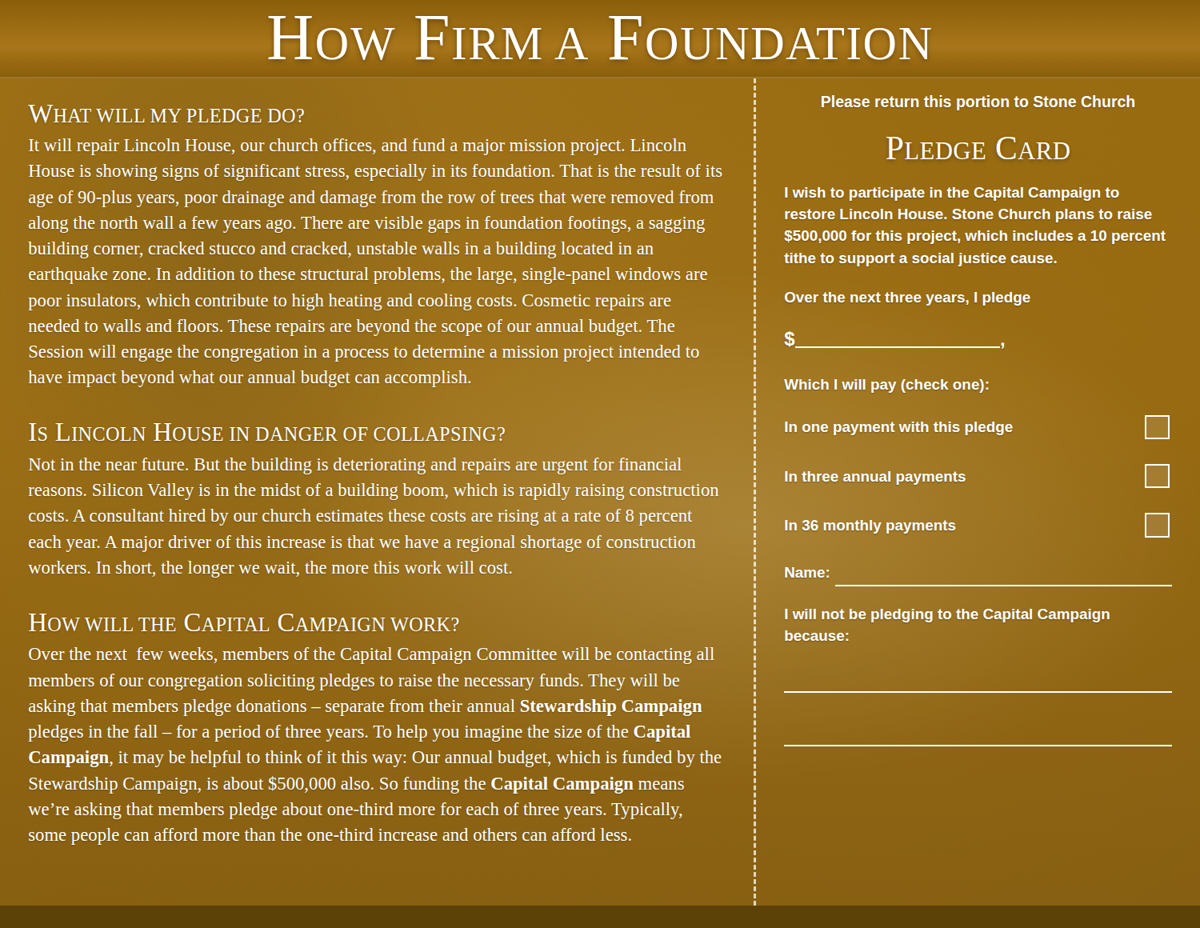HOW FIRM A FOUNDATION
WHAT WILL MY PLEDGE DO?
It will repair Lincoln House, our church offices, and fund a major mission project. Lincoln House is showing signs of significant stress, especially in its foundation. That is the result of its age of 90-plus years, poor drainage and damage from the row of trees that were removed from along the north wall a few years ago. There are visible gaps in foundation footings, a sagging building corner, cracked stucco and cracked, unstable walls in a building located in an earthquake zone. In addition to these structural problems, the large, single-panel windows are poor insulators, which contribute to high heating and cooling costs. Cosmetic repairs are needed to walls and floors. These repairs are beyond the scope of our annual budget. The Session will engage the congregation in a process to determine a mission project intended to have impact beyond what our annual budget can accomplish.
IS LINCOLN HOUSE IN DANGER OF COLLAPSING?
Not in the near future. But the building is deteriorating and repairs are urgent for financial reasons. Silicon Valley is in the midst of a building boom, which is rapidly raising construction costs. A consultant hired by our church estimates these costs are rising at a rate of 8 percent each year. A major driver of this increase is that we have a regional shortage of construction workers. In short, the longer we wait, the more this work will cost.
HOW WILL THE CAPITAL CAMPAIGN WORK?
Over the next few weeks, members of the Capital Campaign Committee will be contacting all members of our congregation soliciting pledges to raise the necessary funds. They will be asking that members pledge donations – separate from their annual Stewardship Campaign pledges in the fall – for a period of three years. To help you imagine the size of the Capital Campaign, it may be helpful to think of it this way: Our annual budget, which is funded by the Stewardship Campaign, is about $500,000 also. So funding the Capital Campaign means we’re asking that members pledge about one-third more for each of three years. Typically, some people can afford more than the one-third increase and others can afford less.
Please return this portion to Stone Church
PLEDGE CARD
I wish to participate in the Capital Campaign to restore Lincoln House. Stone Church plans to raise $500,000 for this project, which includes a 10 percent tithe to support a social justice cause.
Over the next three years, I pledge
$ ,
Which I will pay (check one):
In one payment with this pledge
In three annual payments
In 36 monthly payments
Name:
I will not be pledging to the Capital Campaign because: